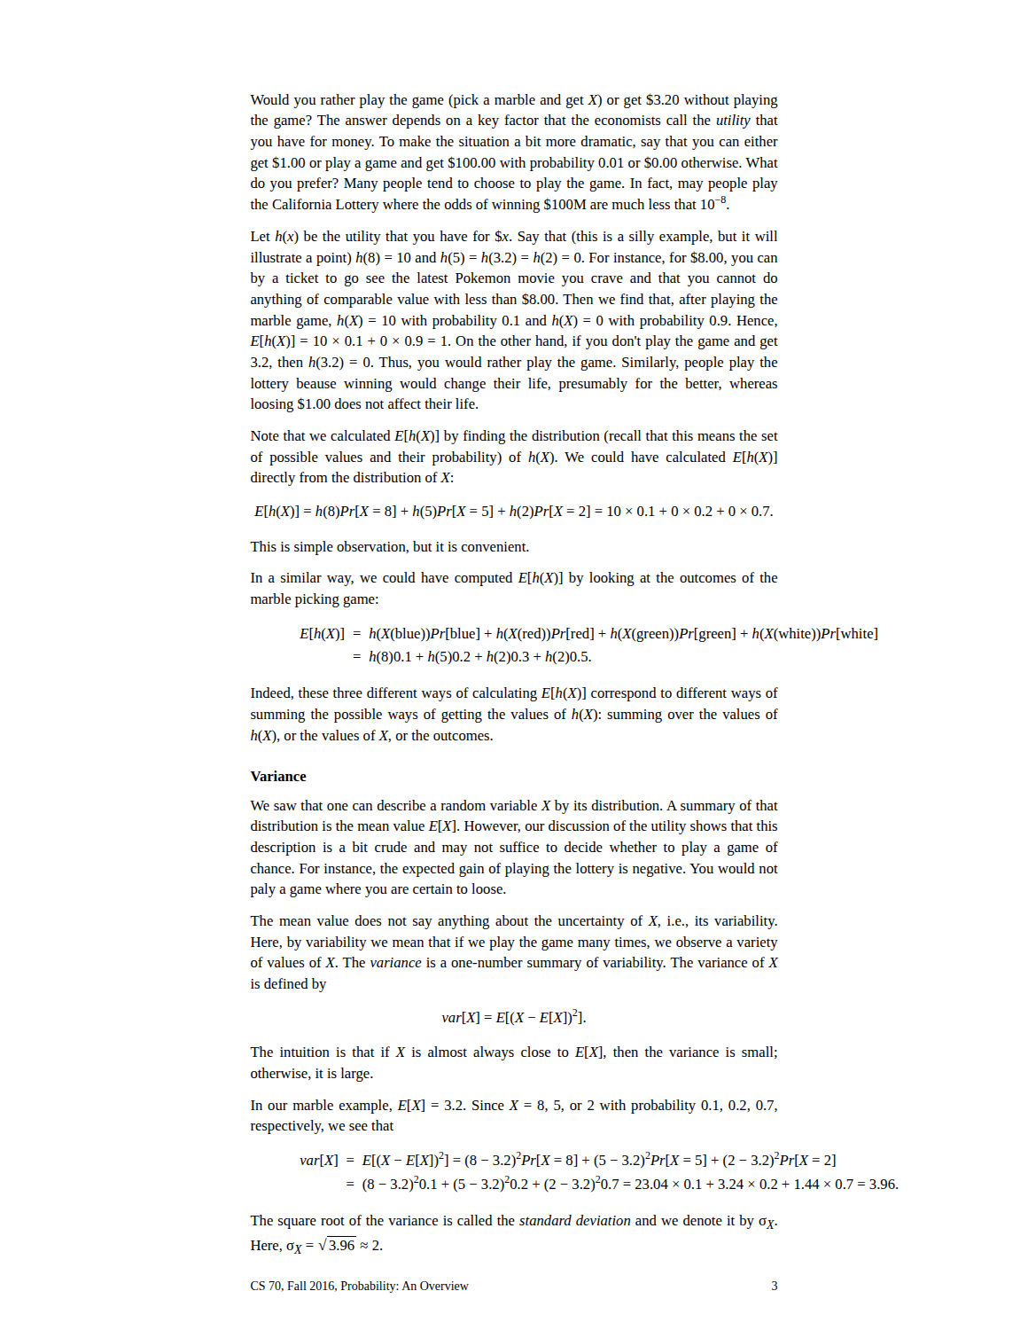Would you rather play the game (pick a marble and get X) or get $3.20 without playing the game? The answer depends on a key factor that the economists call the utility that you have for money. To make the situation a bit more dramatic, say that you can either get $1.00 or play a game and get $100.00 with probability 0.01 or $0.00 otherwise. What do you prefer? Many people tend to choose to play the game. In fact, may people play the California Lottery where the odds of winning $100M are much less that 10−8.
Let h(x) be the utility that you have for $x. Say that (this is a silly example, but it will illustrate a point) h(8) = 10 and h(5) = h(3.2) = h(2) = 0. For instance, for $8.00, you can by a ticket to go see the latest Pokemon movie you crave and that you cannot do anything of comparable value with less than $8.00. Then we find that, after playing the marble game, h(X) = 10 with probability 0.1 and h(X) = 0 with probability 0.9. Hence, E[h(X)] = 10 × 0.1 + 0 × 0.9 = 1. On the other hand, if you don't play the game and get 3.2, then h(3.2) = 0. Thus, you would rather play the game. Similarly, people play the lottery beause winning would change their life, presumably for the better, whereas loosing $1.00 does not affect their life.
Note that we calculated E[h(X)] by finding the distribution (recall that this means the set of possible values and their probability) of h(X). We could have calculated E[h(X)] directly from the distribution of X:
E[h(X)] = h(8)Pr[X = 8] + h(5)Pr[X = 5] + h(2)Pr[X = 2] = 10 × 0.1 + 0 × 0.2 + 0 × 0.7.
This is simple observation, but it is convenient.
In a similar way, we could have computed E[h(X)] by looking at the outcomes of the marble picking game:
| E [ h ( X )] | = | h ( X (blue)) Pr [blue] + h ( X (red)) Pr [red] + h ( X (green)) Pr [green] + h ( X (white)) Pr [white] |
| | = | h (8)0.1 + h (5)0.2 + h (2)0.3 + h (2)0.5. |
Indeed, these three different ways of calculating E[h(X)] correspond to different ways of summing the possible ways of getting the values of h(X): summing over the values of h(X), or the values of X, or the outcomes.
Variance
We saw that one can describe a random variable X by its distribution. A summary of that distribution is the mean value E[X]. However, our discussion of the utility shows that this description is a bit crude and may not suffice to decide whether to play a game of chance. For instance, the expected gain of playing the lottery is negative. You would not paly a game where you are certain to loose.
The mean value does not say anything about the uncertainty of X, i.e., its variability. Here, by variability we mean that if we play the game many times, we observe a variety of values of X. The variance is a one-number summary of variability. The variance of X is defined by
var[X] = E[(X − E[X])2].
The intuition is that if X is almost always close to E[X], then the variance is small; otherwise, it is large.
In our marble example, E[X] = 3.2. Since X = 8, 5, or 2 with probability 0.1, 0.2, 0.7, respectively, we see that
| var [ X ] | = | E [( X − E [ X ]) 2 ] = (8 − 3.2) 2 Pr [ X = 8] + (5 − 3.2) 2 Pr [ X = 5] + (2 − 3.2) 2 Pr [ X = 2] |
| | = | (8 − 3.2) 2 0.1 + (5 − 3.2) 2 0.2 + (2 − 3.2) 2 0.7 = 23.04 × 0.1 + 3.24 × 0.2 + 1.44 × 0.7 = 3.96. |
The square root of the variance is called the standard deviation and we denote it by σX. Here, σX = √3.96 ≈ 2.
CS 70, Fall 2016, Probability: An Overview 3